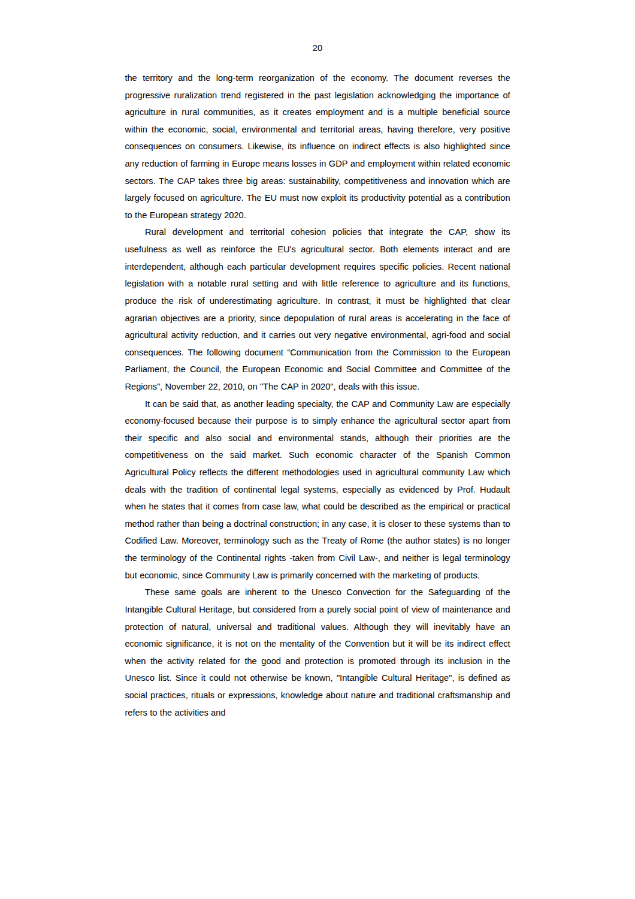20
the territory and the long-term reorganization of the economy. The document reverses the progressive ruralization trend registered in the past legislation acknowledging the importance of agriculture in rural communities, as it creates employment and is a multiple beneficial source within the economic, social, environmental and territorial areas, having therefore, very positive consequences on consumers. Likewise, its influence on indirect effects is also highlighted since any reduction of farming in Europe means losses in GDP and employment within related economic sectors. The CAP takes three big areas: sustainability, competitiveness and innovation which are largely focused on agriculture. The EU must now exploit its productivity potential as a contribution to the European strategy 2020.
Rural development and territorial cohesion policies that integrate the CAP, show its usefulness as well as reinforce the EU's agricultural sector. Both elements interact and are interdependent, although each particular development requires specific policies. Recent national legislation with a notable rural setting and with little reference to agriculture and its functions, produce the risk of underestimating agriculture. In contrast, it must be highlighted that clear agrarian objectives are a priority, since depopulation of rural areas is accelerating in the face of agricultural activity reduction, and it carries out very negative environmental, agri-food and social consequences. The following document “Communication from the Commission to the European Parliament, the Council, the European Economic and Social Committee and Committee of the Regions”, November 22, 2010, on "The CAP in 2020", deals with this issue.
It can be said that, as another leading specialty, the CAP and Community Law are especially economy-focused because their purpose is to simply enhance the agricultural sector apart from their specific and also social and environmental stands, although their priorities are the competitiveness on the said market. Such economic character of the Spanish Common Agricultural Policy reflects the different methodologies used in agricultural community Law which deals with the tradition of continental legal systems, especially as evidenced by Prof. Hudault when he states that it comes from case law, what could be described as the empirical or practical method rather than being a doctrinal construction; in any case, it is closer to these systems than to Codified Law. Moreover, terminology such as the Treaty of Rome (the author states) is no longer the terminology of the Continental rights -taken from Civil Law-, and neither is legal terminology but economic, since Community Law is primarily concerned with the marketing of products.
These same goals are inherent to the Unesco Convection for the Safeguarding of the Intangible Cultural Heritage, but considered from a purely social point of view of maintenance and protection of natural, universal and traditional values. Although they will inevitably have an economic significance, it is not on the mentality of the Convention but it will be its indirect effect when the activity related for the good and protection is promoted through its inclusion in the Unesco list. Since it could not otherwise be known, "Intangible Cultural Heritage", is defined as social practices, rituals or expressions, knowledge about nature and traditional craftsmanship and refers to the activities and